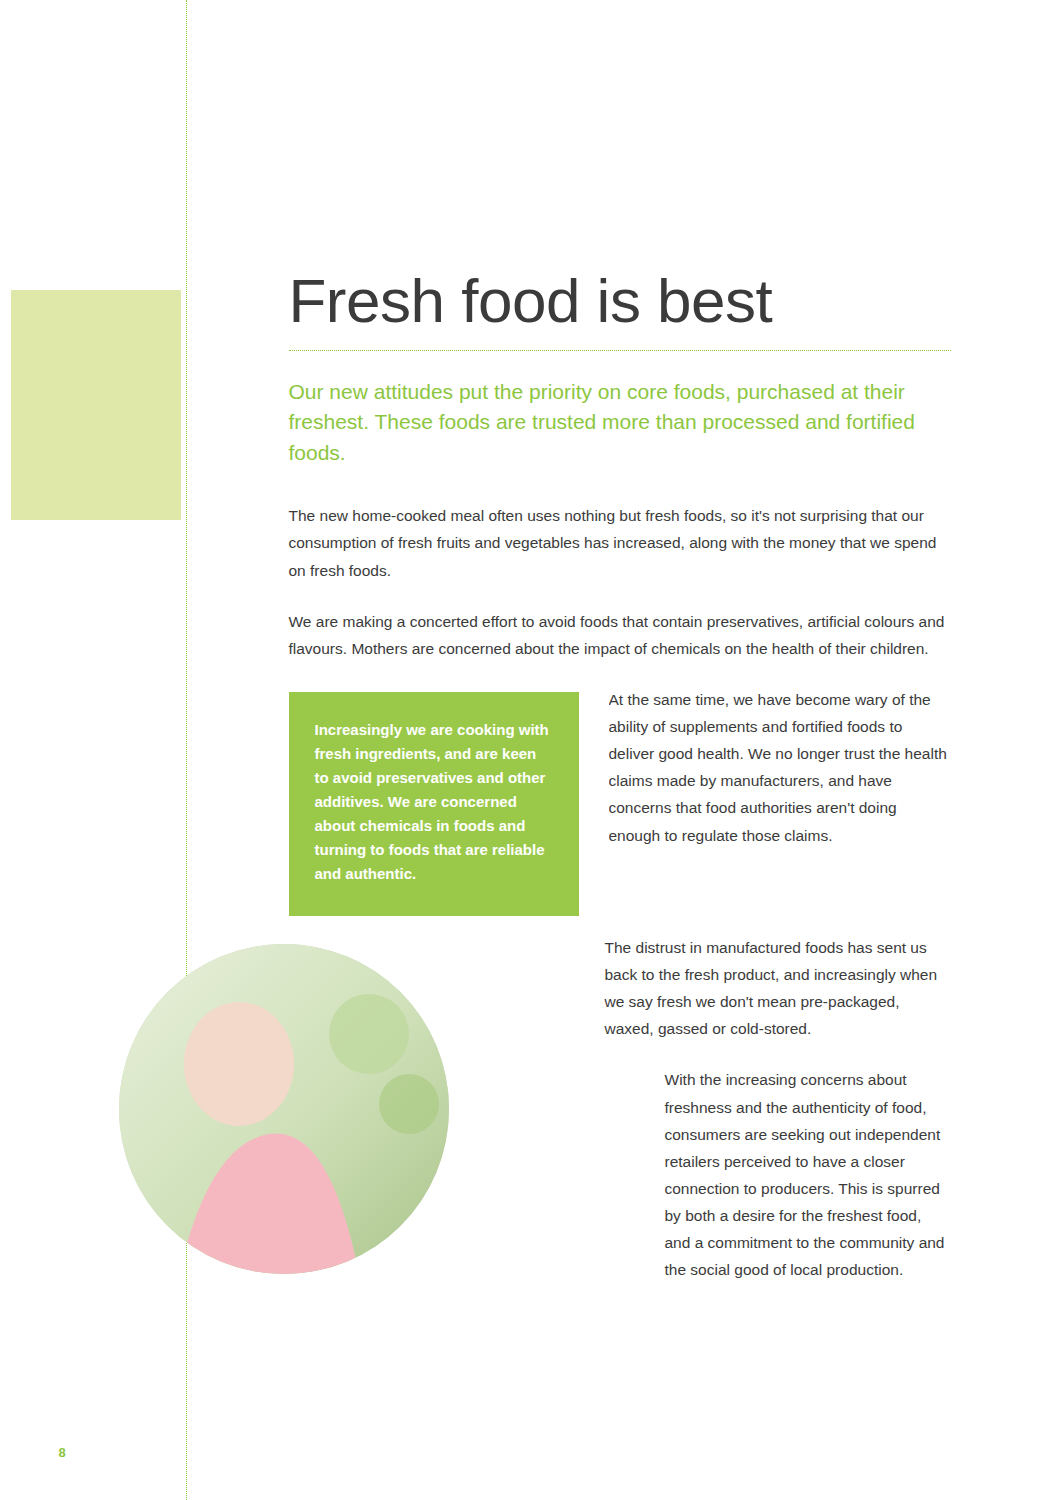Fresh food is best
Our new attitudes put the priority on core foods, purchased at their freshest. These foods are trusted more than processed and fortified foods.
The new home-cooked meal often uses nothing but fresh foods, so it's not surprising that our consumption of fresh fruits and vegetables has increased, along with the money that we spend on fresh foods.
We are making a concerted effort to avoid foods that contain preservatives, artificial colours and flavours. Mothers are concerned about the impact of chemicals on the health of their children.
Increasingly we are cooking with fresh ingredients, and are keen to avoid preservatives and other additives. We are concerned about chemicals in foods and turning to foods that are reliable and authentic.
At the same time, we have become wary of the ability of supplements and fortified foods to deliver good health. We no longer trust the health claims made by manufacturers, and have concerns that food authorities aren't doing enough to regulate those claims.
The distrust in manufactured foods has sent us back to the fresh product, and increasingly when we say fresh we don't mean pre-packaged, waxed, gassed or cold-stored.
With the increasing concerns about freshness and the authenticity of food, consumers are seeking out independent retailers perceived to have a closer connection to producers. This is spurred by both a desire for the freshest food, and a commitment to the community and the social good of local production.
8